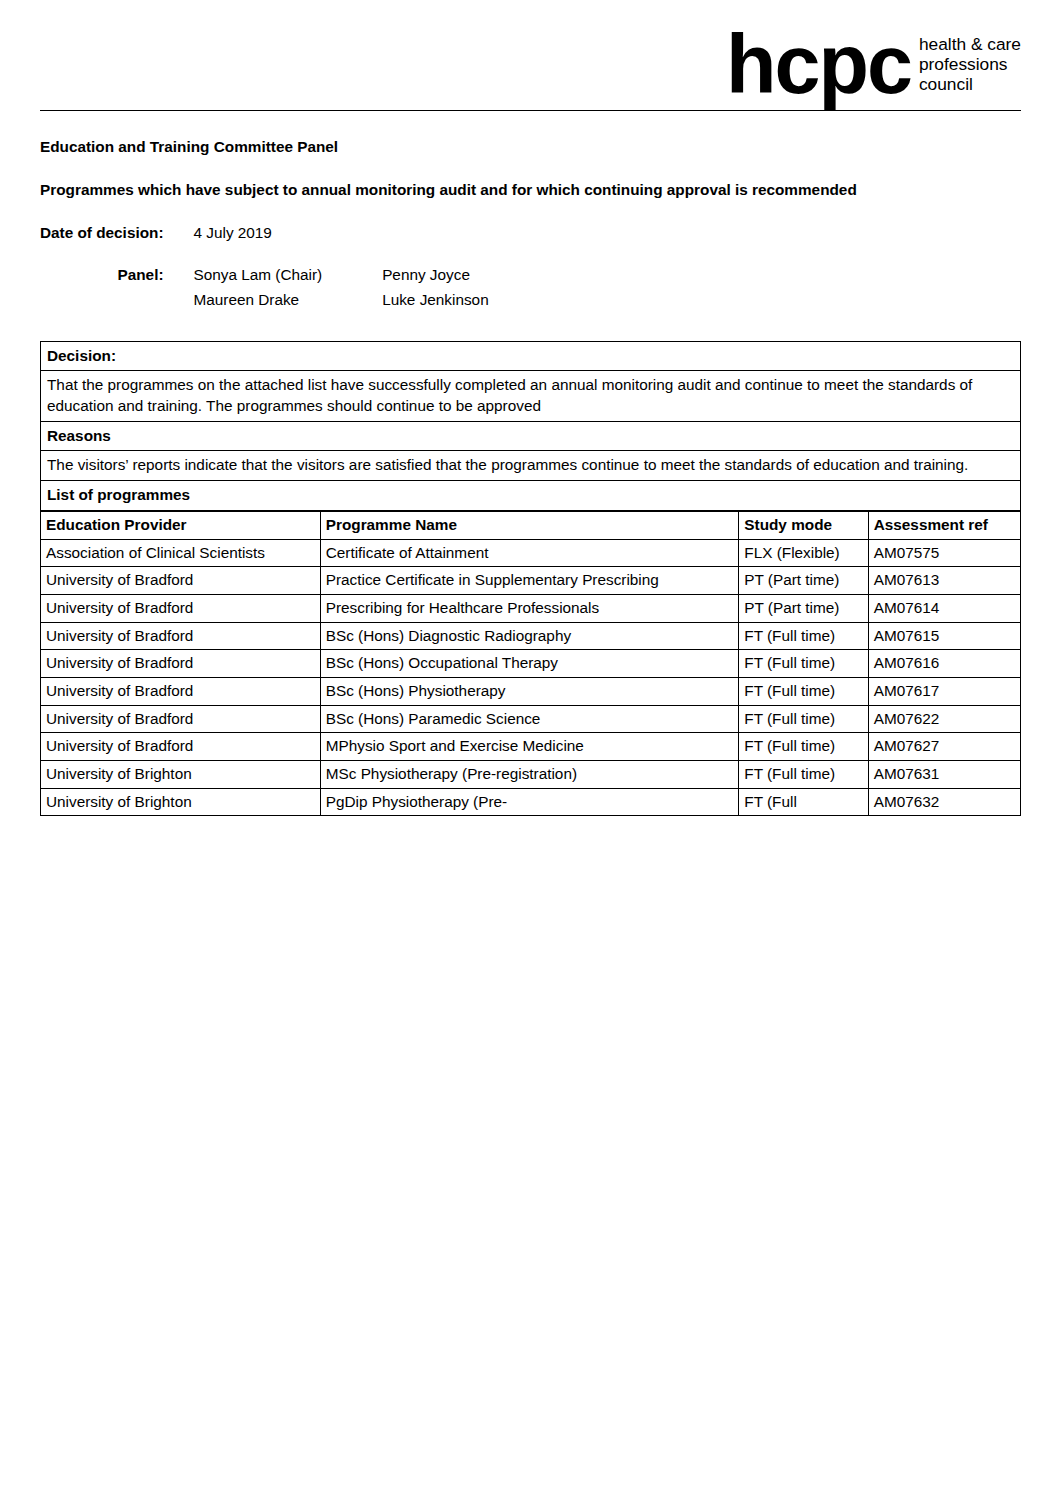hcpc health & care
professions
council
Education and Training Committee Panel
Programmes which have subject to annual monitoring audit and for which continuing approval is recommended
| Date of decision: | 4 July 2019 |
| Panel: | Sonya Lam (Chair) | Penny Joyce |
| | Maureen Drake | Luke Jenkinson |
| Decision: |
| That the programmes on the attached list have successfully completed an annual monitoring audit and continue to meet the standards of education and training. The programmes should continue to be approved |
| Reasons |
| The visitors’ reports indicate that the visitors are satisfied that the programmes continue to meet the standards of education and training. |
| List of programmes |
| Education Provider | Programme Name | Study mode | Assessment ref |
| --- | --- | --- | --- |
| Association of Clinical Scientists | Certificate of Attainment | FLX (Flexible) | AM07575 |
| University of Bradford | Practice Certificate in Supplementary Prescribing | PT (Part time) | AM07613 |
| University of Bradford | Prescribing for Healthcare Professionals | PT (Part time) | AM07614 |
| University of Bradford | BSc (Hons) Diagnostic Radiography | FT (Full time) | AM07615 |
| University of Bradford | BSc (Hons) Occupational Therapy | FT (Full time) | AM07616 |
| University of Bradford | BSc (Hons) Physiotherapy | FT (Full time) | AM07617 |
| University of Bradford | BSc (Hons) Paramedic Science | FT (Full time) | AM07622 |
| University of Bradford | MPhysio Sport and Exercise Medicine | FT (Full time) | AM07627 |
| University of Brighton | MSc Physiotherapy (Pre-registration) | FT (Full time) | AM07631 |
| University of Brighton | PgDip Physiotherapy (Pre- | FT (Full | AM07632 |